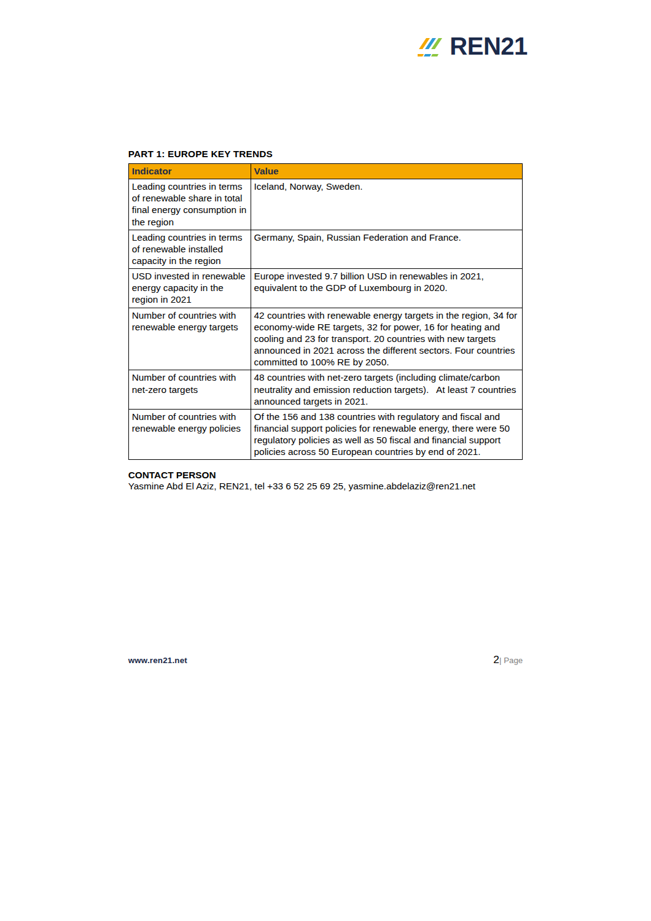REN21
PART 1: EUROPE KEY TRENDS
| Indicator | Value |
| --- | --- |
| Leading countries in terms of renewable share in total final energy consumption in the region | Iceland, Norway, Sweden. |
| Leading countries in terms of renewable installed capacity in the region | Germany, Spain, Russian Federation and France. |
| USD invested in renewable energy capacity in the region in 2021 | Europe invested 9.7 billion USD in renewables in 2021, equivalent to the GDP of Luxembourg in 2020. |
| Number of countries with renewable energy targets | 42 countries with renewable energy targets in the region, 34 for economy-wide RE targets, 32 for power, 16 for heating and cooling and 23 for transport. 20 countries with new targets announced in 2021 across the different sectors. Four countries committed to 100% RE by 2050. |
| Number of countries with net-zero targets | 48 countries with net-zero targets (including climate/carbon neutrality and emission reduction targets). At least 7 countries announced targets in 2021. |
| Number of countries with renewable energy policies | Of the 156 and 138 countries with regulatory and fiscal and financial support policies for renewable energy, there were 50 regulatory policies as well as 50 fiscal and financial support policies across 50 European countries by end of 2021. |
CONTACT PERSON
Yasmine Abd El Aziz, REN21, tel +33 6 52 25 69 25, yasmine.abdelaziz@ren21.net
www.ren21.net 2| Page